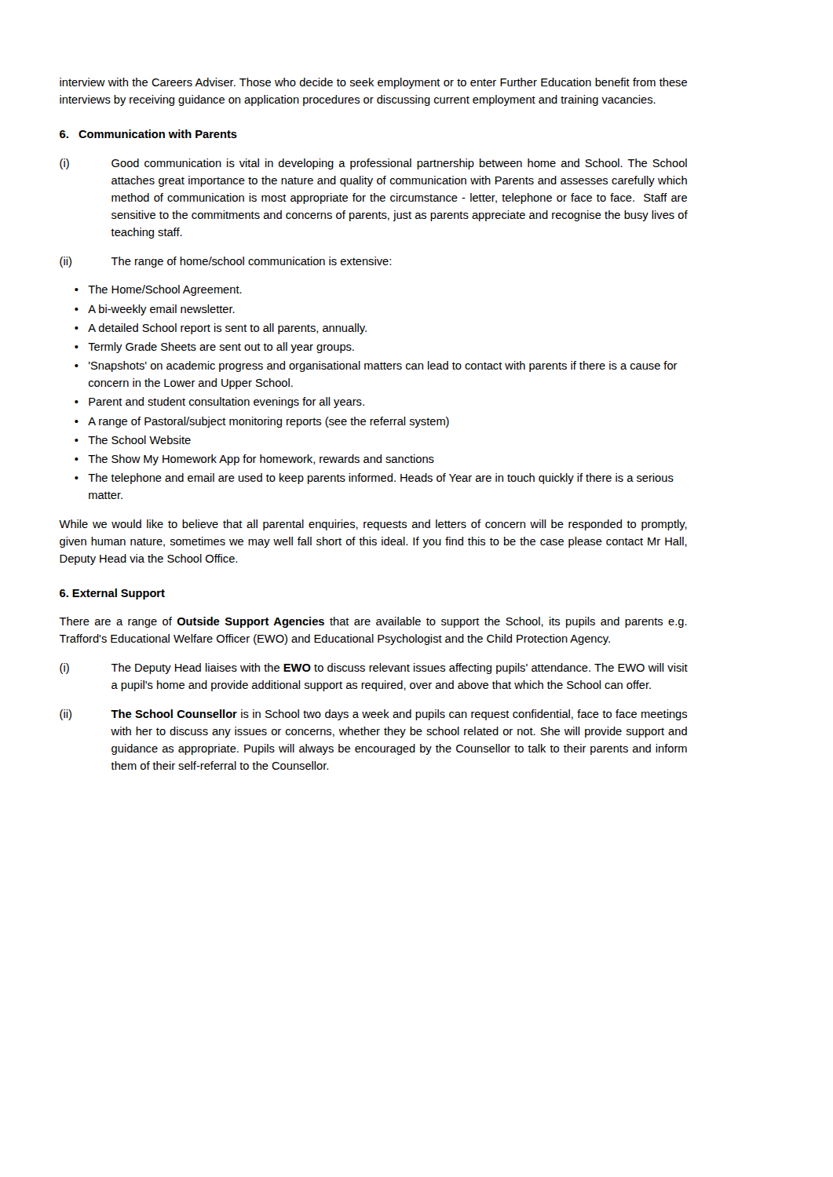interview with the Careers Adviser. Those who decide to seek employment or to enter Further Education benefit from these interviews by receiving guidance on application procedures or discussing current employment and training vacancies.
6. Communication with Parents
(i)
Good communication is vital in developing a professional partnership between home and School. The School attaches great importance to the nature and quality of communication with Parents and assesses carefully which method of communication is most appropriate for the circumstance - letter, telephone or face to face. Staff are sensitive to the commitments and concerns of parents, just as parents appreciate and recognise the busy lives of teaching staff.
(ii)
The range of home/school communication is extensive:
The Home/School Agreement.
A bi-weekly email newsletter.
A detailed School report is sent to all parents, annually.
Termly Grade Sheets are sent out to all year groups.
'Snapshots' on academic progress and organisational matters can lead to contact with parents if there is a cause for concern in the Lower and Upper School.
Parent and student consultation evenings for all years.
A range of Pastoral/subject monitoring reports (see the referral system)
The School Website
The Show My Homework App for homework, rewards and sanctions
The telephone and email are used to keep parents informed. Heads of Year are in touch quickly if there is a serious matter.
While we would like to believe that all parental enquiries, requests and letters of concern will be responded to promptly, given human nature, sometimes we may well fall short of this ideal. If you find this to be the case please contact Mr Hall, Deputy Head via the School Office.
6. External Support
There are a range of Outside Support Agencies that are available to support the School, its pupils and parents e.g. Trafford's Educational Welfare Officer (EWO) and Educational Psychologist and the Child Protection Agency.
(i)
The Deputy Head liaises with the EWO to discuss relevant issues affecting pupils' attendance. The EWO will visit a pupil's home and provide additional support as required, over and above that which the School can offer.
(ii)
The School Counsellor is in School two days a week and pupils can request confidential, face to face meetings with her to discuss any issues or concerns, whether they be school related or not. She will provide support and guidance as appropriate. Pupils will always be encouraged by the Counsellor to talk to their parents and inform them of their self-referral to the Counsellor.